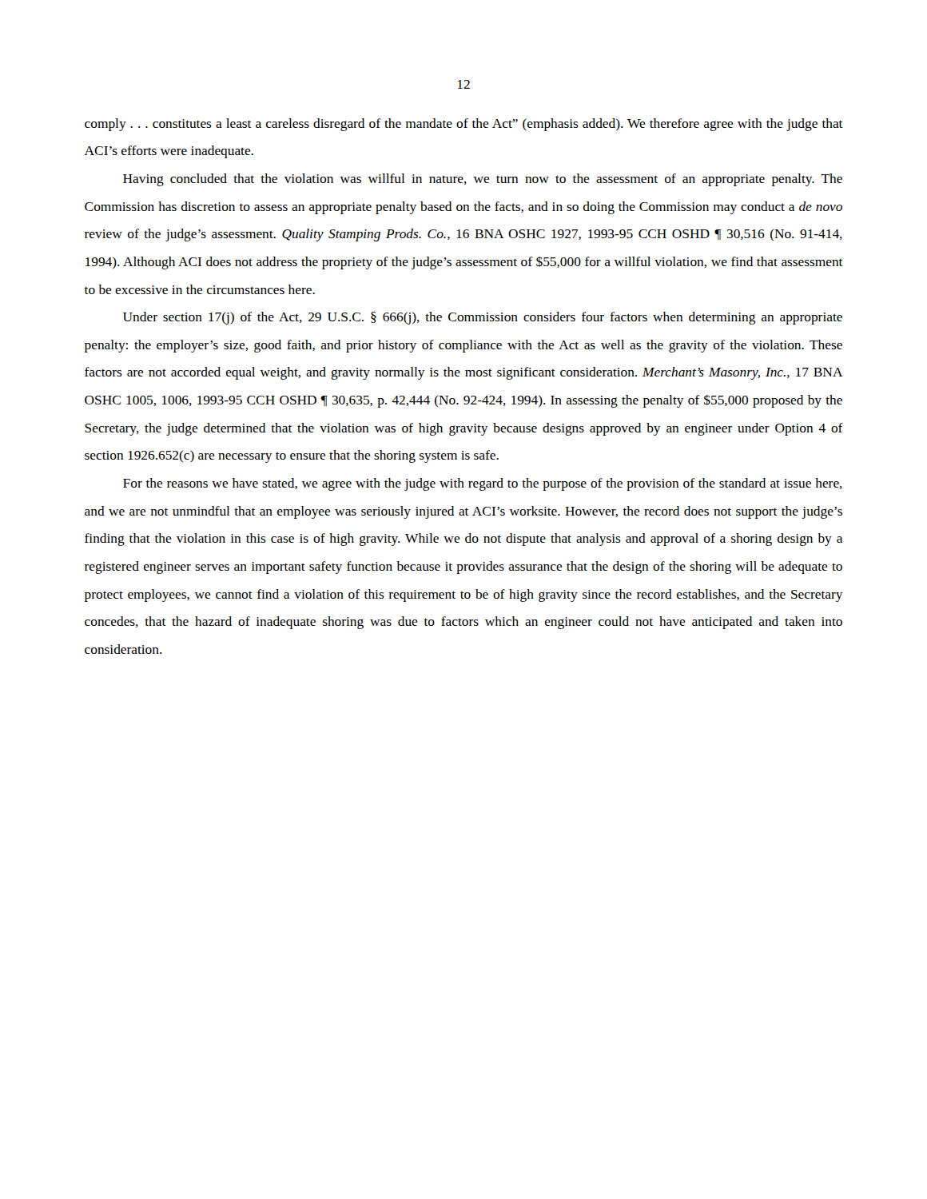12
comply . . . constitutes a least a careless disregard of the mandate of the Act” (emphasis added). We therefore agree with the judge that ACI’s efforts were inadequate.
Having concluded that the violation was willful in nature, we turn now to the assessment of an appropriate penalty. The Commission has discretion to assess an appropriate penalty based on the facts, and in so doing the Commission may conduct a de novo review of the judge’s assessment. Quality Stamping Prods. Co., 16 BNA OSHC 1927, 1993-95 CCH OSHD ¶ 30,516 (No. 91-414, 1994). Although ACI does not address the propriety of the judge’s assessment of $55,000 for a willful violation, we find that assessment to be excessive in the circumstances here.
Under section 17(j) of the Act, 29 U.S.C. § 666(j), the Commission considers four factors when determining an appropriate penalty: the employer’s size, good faith, and prior history of compliance with the Act as well as the gravity of the violation. These factors are not accorded equal weight, and gravity normally is the most significant consideration. Merchant’s Masonry, Inc., 17 BNA OSHC 1005, 1006, 1993-95 CCH OSHD ¶ 30,635, p. 42,444 (No. 92-424, 1994). In assessing the penalty of $55,000 proposed by the Secretary, the judge determined that the violation was of high gravity because designs approved by an engineer under Option 4 of section 1926.652(c) are necessary to ensure that the shoring system is safe.
For the reasons we have stated, we agree with the judge with regard to the purpose of the provision of the standard at issue here, and we are not unmindful that an employee was seriously injured at ACI’s worksite. However, the record does not support the judge’s finding that the violation in this case is of high gravity. While we do not dispute that analysis and approval of a shoring design by a registered engineer serves an important safety function because it provides assurance that the design of the shoring will be adequate to protect employees, we cannot find a violation of this requirement to be of high gravity since the record establishes, and the Secretary concedes, that the hazard of inadequate shoring was due to factors which an engineer could not have anticipated and taken into consideration.